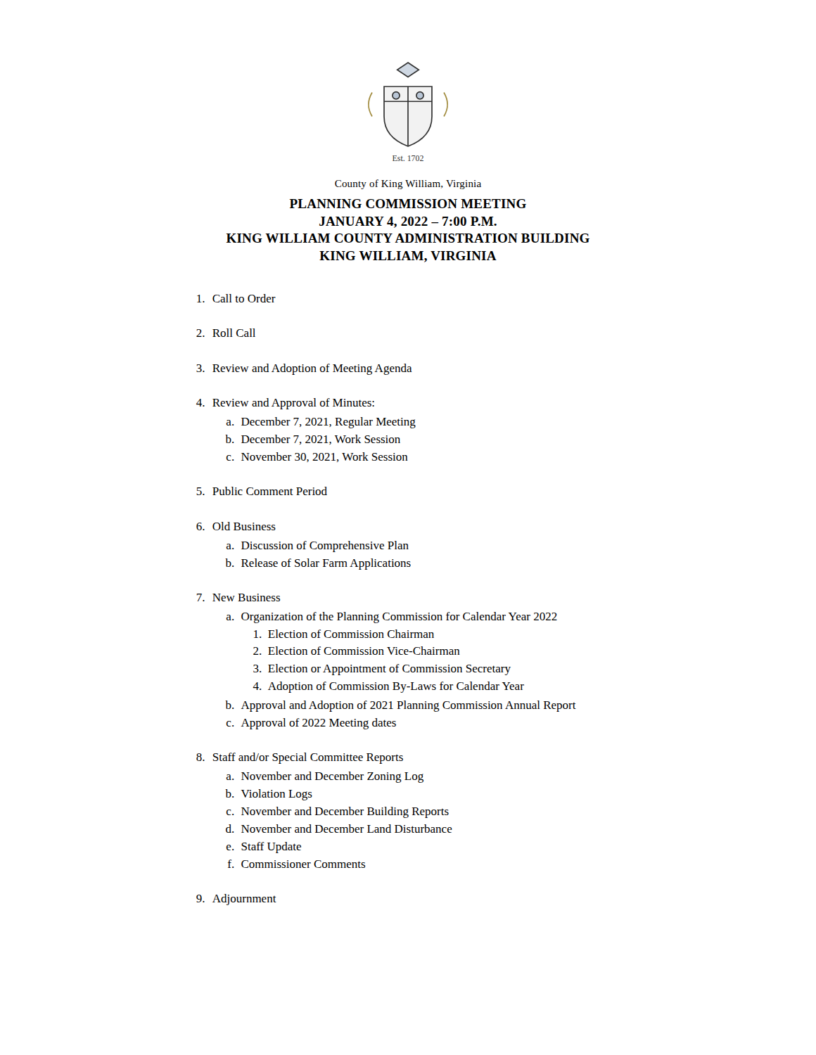County of King William, Virginia
PLANNING COMMISSION MEETING JANUARY 4, 2022 – 7:00 P.M. KING WILLIAM COUNTY ADMINISTRATION BUILDING KING WILLIAM, VIRGINIA
Call to Order
Roll Call
Review and Adoption of Meeting Agenda
Review and Approval of Minutes:
December 7, 2021, Regular Meeting
December 7, 2021, Work Session
November 30, 2021, Work Session
Public Comment Period
Old Business
Discussion of Comprehensive Plan
Release of Solar Farm Applications
New Business
Organization of the Planning Commission for Calendar Year 2022
Election of Commission Chairman
Election of Commission Vice-Chairman
Election or Appointment of Commission Secretary
Adoption of Commission By-Laws for Calendar Year
Approval and Adoption of 2021 Planning Commission Annual Report
Approval of 2022 Meeting dates
Staff and/or Special Committee Reports
November and December Zoning Log
Violation Logs
November and December Building Reports
November and December Land Disturbance
Staff Update
Commissioner Comments
Adjournment